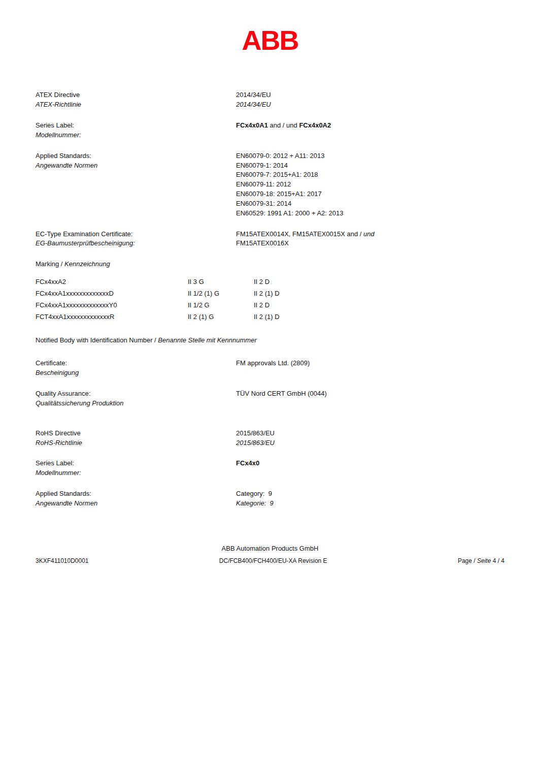ABB
ATEX Directive
ATEX-Richtlinie
2014/34/EU
2014/34/EU
Series Label:
Modellnummer:
FCx4x0A1 and / und FCx4x0A2
Applied Standards:
Angewandte Normen
EN60079-0: 2012 + A11: 2013
EN60079-1: 2014
EN60079-7: 2015+A1: 2018
EN60079-11: 2012
EN60079-18: 2015+A1: 2017
EN60079-31: 2014
EN60529: 1991 A1: 2000 + A2: 2013
EC-Type Examination Certificate:
EG-Baumusterprüfbescheinigung:
FM15ATEX0014X, FM15ATEX0015X and / und
FM15ATEX0016X
Marking / Kennzeichnung
| FCx4xxA2 | II 3 G | II 2 D |
| FCx4xxA1xxxxxxxxxxxxxD | II 1/2 (1) G | II 2 (1) D |
| FCx4xxA1xxxxxxxxxxxxxY0 | II 1/2 G | II 2 D |
| FCT4xxA1xxxxxxxxxxxxxR | II 2 (1) G | II 2 (1) D |
Notified Body with Identification Number / Benannte Stelle mit Kennnummer
Certificate:
Bescheinigung
FM approvals Ltd. (2809)
Quality Assurance:
Qualitätssicherung Produktion
TÜV Nord CERT GmbH (0044)
RoHS Directive
RoHS-Richtlinie
2015/863/EU
2015/863/EU
Series Label:
Modellnummer:
FCx4x0
Applied Standards:
Angewandte Normen
Category: 9
Kategorie: 9
ABB Automation Products GmbH
3KXF411010D0001 DC/FCB400/FCH400/EU-XA Revision E Page / Seite 4 / 4